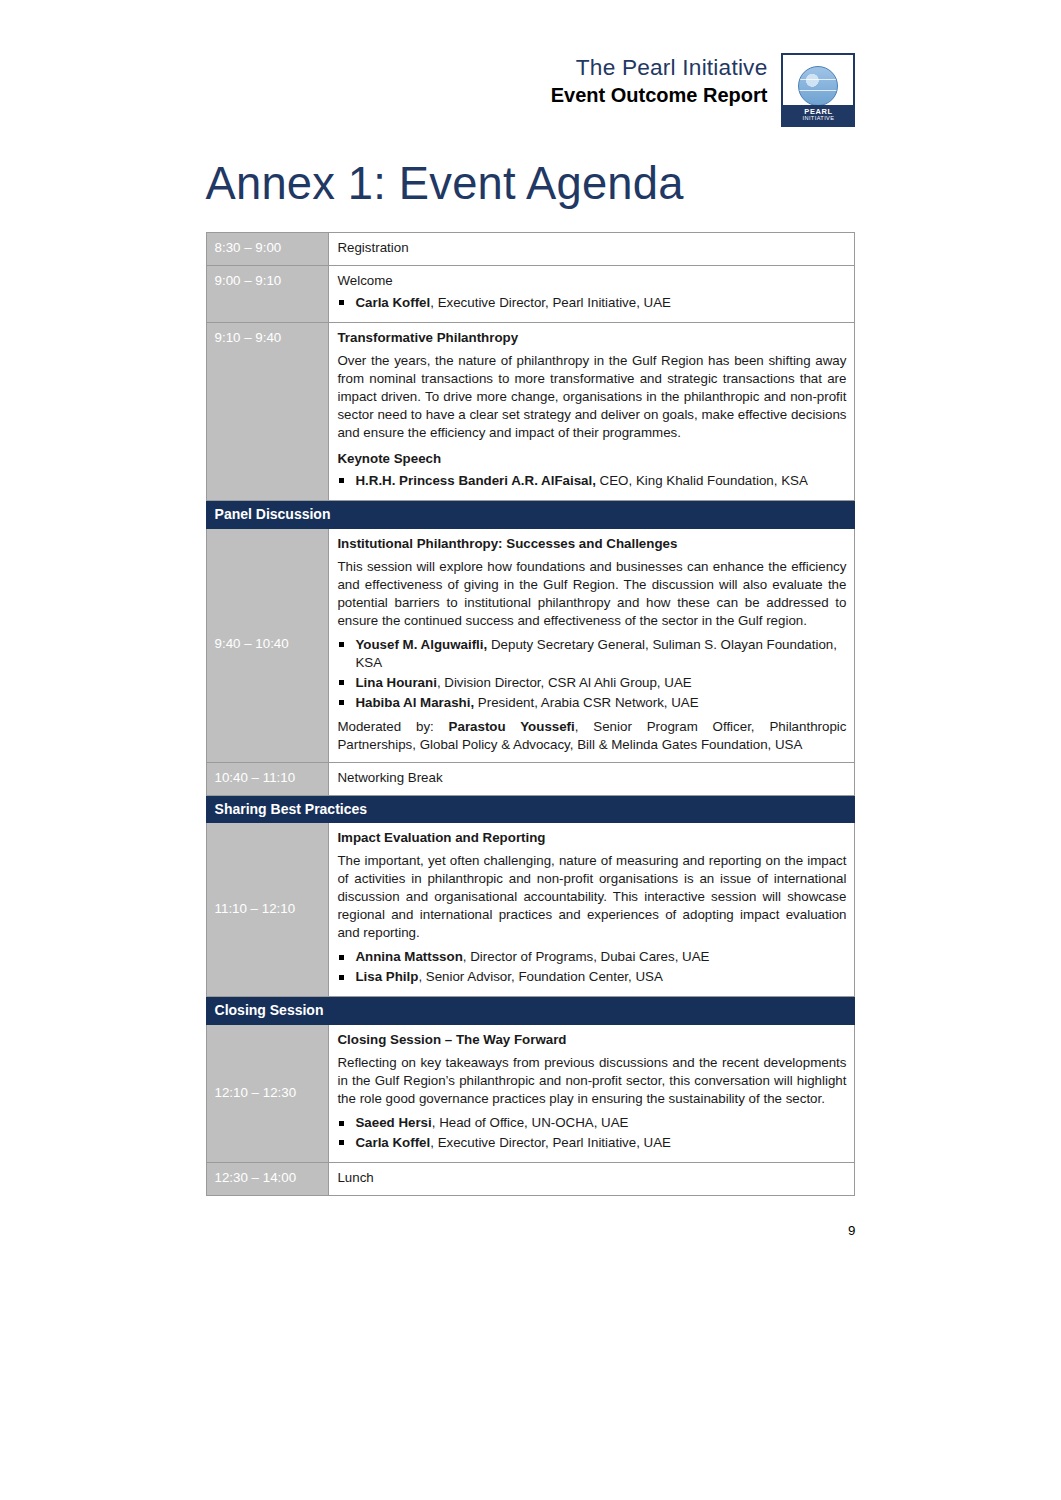The Pearl Initiative
Event Outcome Report
PEARLINITIATIVE
Annex 1: Event Agenda
| 8:30 – 9:00 | Registration |
| 9:00 – 9:10 | Welcome Carla Koffel , Executive Director, Pearl Initiative, UAE |
| 9:10 – 9:40 | Transformative Philanthropy Over the years, the nature of philanthropy in the Gulf Region has been shifting away from nominal transactions to more transformative and strategic transactions that are impact driven. To drive more change, organisations in the philanthropic and non-profit sector need to have a clear set strategy and deliver on goals, make effective decisions and ensure the efficiency and impact of their programmes. Keynote Speech H.R.H. Princess Banderi A.R. AlFaisal, CEO, King Khalid Foundation, KSA |
| Panel Discussion |
| 9:40 – 10:40 | Institutional Philanthropy: Successes and Challenges This session will explore how foundations and businesses can enhance the efficiency and effectiveness of giving in the Gulf Region. The discussion will also evaluate the potential barriers to institutional philanthropy and how these can be addressed to ensure the continued success and effectiveness of the sector in the Gulf region. Yousef M. Alguwaifli, Deputy Secretary General, Suliman S. Olayan Foundation, KSA Lina Hourani , Division Director, CSR Al Ahli Group, UAE Habiba Al Marashi, President, Arabia CSR Network, UAE Moderated by: Parastou Youssefi , Senior Program Officer, Philanthropic Partnerships, Global Policy & Advocacy, Bill & Melinda Gates Foundation, USA |
| 10:40 – 11:10 | Networking Break |
| Sharing Best Practices |
| 11:10 – 12:10 | Impact Evaluation and Reporting The important, yet often challenging, nature of measuring and reporting on the impact of activities in philanthropic and non-profit organisations is an issue of international discussion and organisational accountability. This interactive session will showcase regional and international practices and experiences of adopting impact evaluation and reporting. Annina Mattsson , Director of Programs, Dubai Cares, UAE Lisa Philp , Senior Advisor, Foundation Center, USA |
| Closing Session |
| 12:10 – 12:30 | Closing Session – The Way Forward Reflecting on key takeaways from previous discussions and the recent developments in the Gulf Region’s philanthropic and non-profit sector, this conversation will highlight the role good governance practices play in ensuring the sustainability of the sector. Saeed Hersi , Head of Office, UN-OCHA, UAE Carla Koffel , Executive Director, Pearl Initiative, UAE |
| 12:30 – 14:00 | Lunch |
9